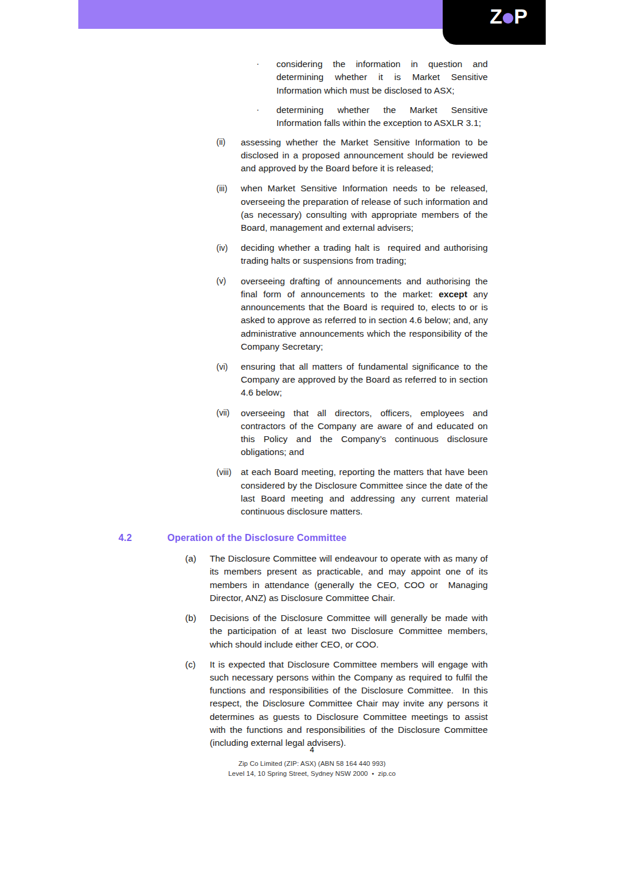Z P
·
considering the information in question and determining whether it is Market Sensitive Information which must be disclosed to ASX;
·
determining whether the Market Sensitive Information falls within the exception to ASXLR 3.1;
(ii)
assessing whether the Market Sensitive Information to be disclosed in a proposed announcement should be reviewed and approved by the Board before it is released;
(iii)
when Market Sensitive Information needs to be released, overseeing the preparation of release of such information and (as necessary) consulting with appropriate members of the Board, management and external advisers;
(iv)
deciding whether a trading halt is required and authorising trading halts or suspensions from trading;
(v)
overseeing drafting of announcements and authorising the final form of announcements to the market: except any announcements that the Board is required to, elects to or is asked to approve as referred to in section 4.6 below; and, any administrative announcements which the responsibility of the Company Secretary;
(vi)
ensuring that all matters of fundamental significance to the Company are approved by the Board as referred to in section 4.6 below;
(vii)
overseeing that all directors, officers, employees and contractors of the Company are aware of and educated on this Policy and the Company’s continuous disclosure obligations; and
(viii)
at each Board meeting, reporting the matters that have been considered by the Disclosure Committee since the date of the last Board meeting and addressing any current material continuous disclosure matters.
4.2 Operation of the Disclosure Committee
(a)
The Disclosure Committee will endeavour to operate with as many of its members present as practicable, and may appoint one of its members in attendance (generally the CEO, COO or Managing Director, ANZ) as Disclosure Committee Chair.
(b)
Decisions of the Disclosure Committee will generally be made with the participation of at least two Disclosure Committee members, which should include either CEO, or COO.
(c)
It is expected that Disclosure Committee members will engage with such necessary persons within the Company as required to fulfil the functions and responsibilities of the Disclosure Committee. In this respect, the Disclosure Committee Chair may invite any persons it determines as guests to Disclosure Committee meetings to assist with the functions and responsibilities of the Disclosure Committee (including external legal advisers).
4
Zip Co Limited (ZIP: ASX) (ABN 58 164 440 993)
Level 14, 10 Spring Street, Sydney NSW 2000 • zip.co